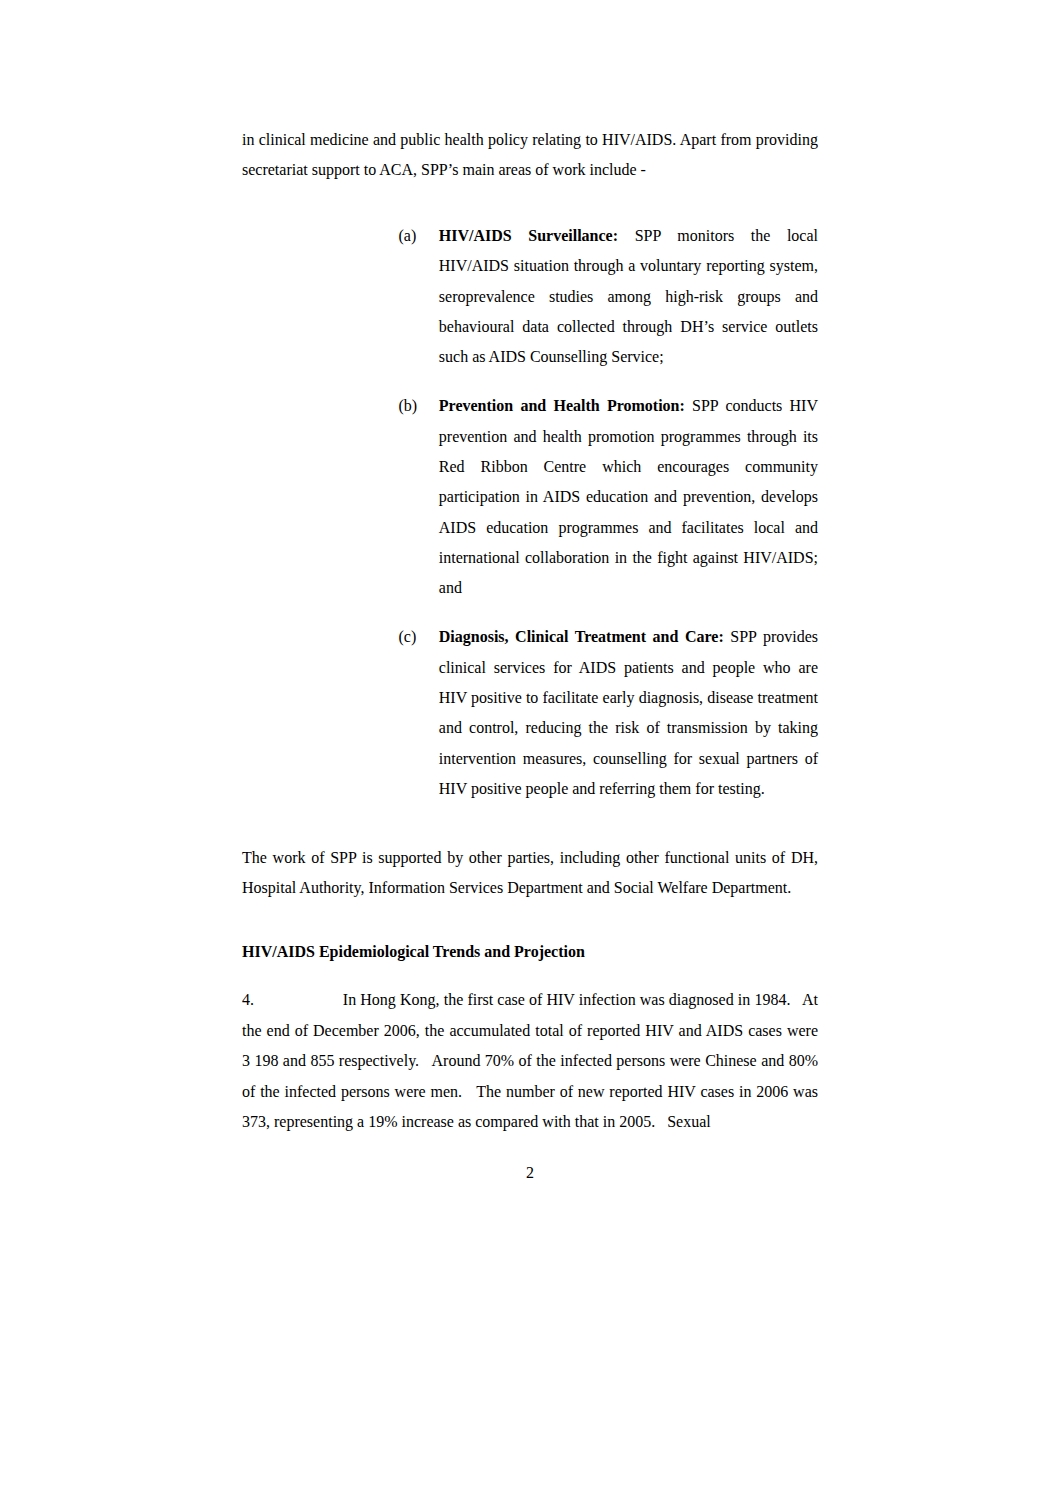in clinical medicine and public health policy relating to HIV/AIDS. Apart from providing secretariat support to ACA, SPP’s main areas of work include -
(a) HIV/AIDS Surveillance: SPP monitors the local HIV/AIDS situation through a voluntary reporting system, seroprevalence studies among high-risk groups and behavioural data collected through DH’s service outlets such as AIDS Counselling Service;
(b) Prevention and Health Promotion: SPP conducts HIV prevention and health promotion programmes through its Red Ribbon Centre which encourages community participation in AIDS education and prevention, develops AIDS education programmes and facilitates local and international collaboration in the fight against HIV/AIDS; and
(c) Diagnosis, Clinical Treatment and Care: SPP provides clinical services for AIDS patients and people who are HIV positive to facilitate early diagnosis, disease treatment and control, reducing the risk of transmission by taking intervention measures, counselling for sexual partners of HIV positive people and referring them for testing.
The work of SPP is supported by other parties, including other functional units of DH, Hospital Authority, Information Services Department and Social Welfare Department.
HIV/AIDS Epidemiological Trends and Projection
4. In Hong Kong, the first case of HIV infection was diagnosed in 1984. At the end of December 2006, the accumulated total of reported HIV and AIDS cases were 3 198 and 855 respectively. Around 70% of the infected persons were Chinese and 80% of the infected persons were men. The number of new reported HIV cases in 2006 was 373, representing a 19% increase as compared with that in 2005. Sexual
2